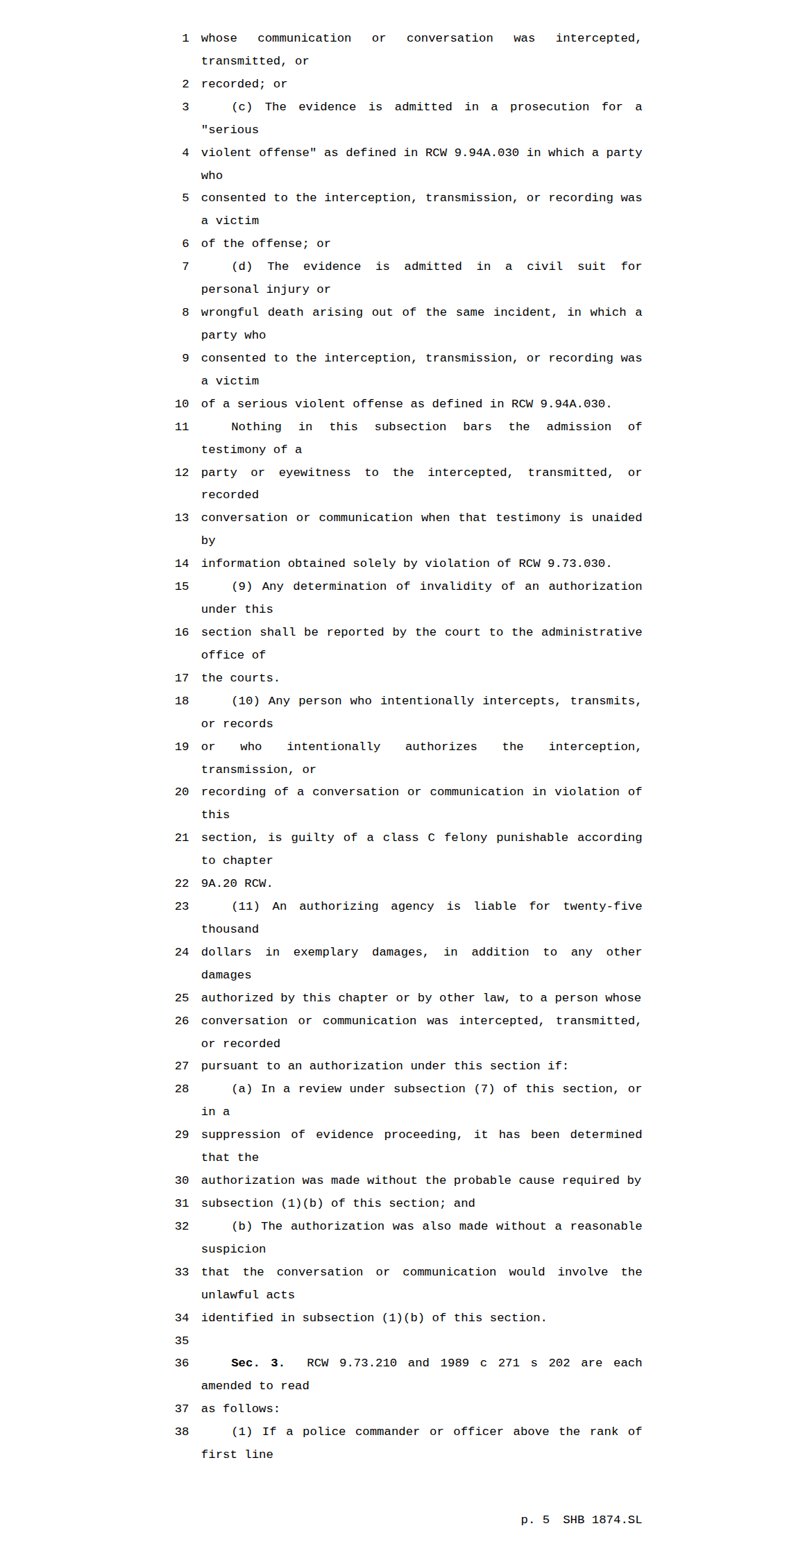whose communication or conversation was intercepted, transmitted, or
recorded; or
(c) The evidence is admitted in a prosecution for a "serious
violent offense" as defined in RCW 9.94A.030 in which a party who
consented to the interception, transmission, or recording was a victim
of the offense; or
(d) The evidence is admitted in a civil suit for personal injury or
wrongful death arising out of the same incident, in which a party who
consented to the interception, transmission, or recording was a victim
of a serious violent offense as defined in RCW 9.94A.030.
Nothing in this subsection bars the admission of testimony of a
party or eyewitness to the intercepted, transmitted, or recorded
conversation or communication when that testimony is unaided by
information obtained solely by violation of RCW 9.73.030.
(9) Any determination of invalidity of an authorization under this
section shall be reported by the court to the administrative office of
the courts.
(10) Any person who intentionally intercepts, transmits, or records
or who intentionally authorizes the interception, transmission, or
recording of a conversation or communication in violation of this
section, is guilty of a class C felony punishable according to chapter
9A.20 RCW.
(11) An authorizing agency is liable for twenty-five thousand
dollars in exemplary damages, in addition to any other damages
authorized by this chapter or by other law, to a person whose
conversation or communication was intercepted, transmitted, or recorded
pursuant to an authorization under this section if:
(a) In a review under subsection (7) of this section, or in a
suppression of evidence proceeding, it has been determined that the
authorization was made without the probable cause required by
subsection (1)(b) of this section; and
(b) The authorization was also made without a reasonable suspicion
that the conversation or communication would involve the unlawful acts
identified in subsection (1)(b) of this section.
Sec. 3. RCW 9.73.210 and 1989 c 271 s 202 are each amended to read
as follows:
(1) If a police commander or officer above the rank of first line
p. 5 SHB 1874.SL